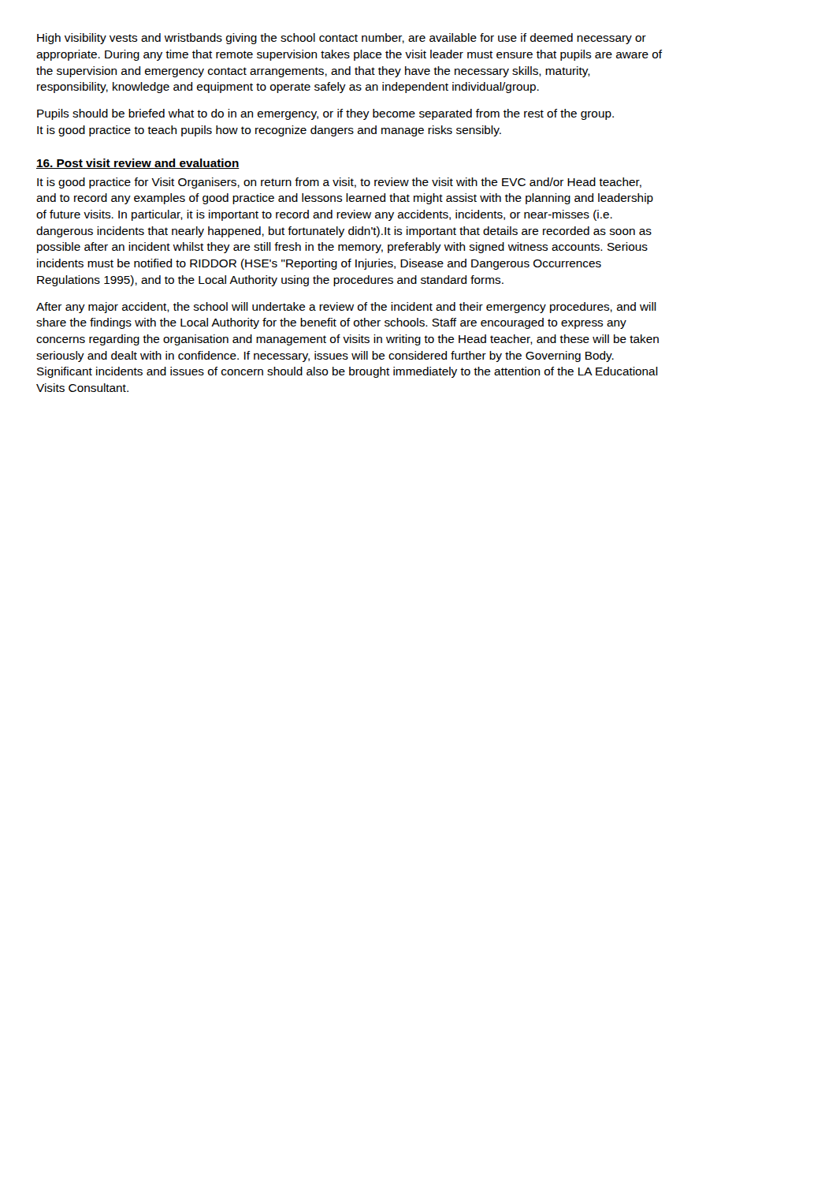High visibility vests and wristbands giving the school contact number, are available for use if deemed necessary or appropriate. During any time that remote supervision takes place the visit leader must ensure that pupils are aware of the supervision and emergency contact arrangements, and that they have the necessary skills, maturity, responsibility, knowledge and equipment to operate safely as an independent individual/group.
Pupils should be briefed what to do in an emergency, or if they become separated from the rest of the group.
It is good practice to teach pupils how to recognize dangers and manage risks sensibly.
16. Post visit review and evaluation
It is good practice for Visit Organisers, on return from a visit, to review the visit with the EVC and/or Head teacher, and to record any examples of good practice and lessons learned that might assist with the planning and leadership of future visits. In particular, it is important to record and review any accidents, incidents, or near-misses (i.e. dangerous incidents that nearly happened, but fortunately didn't).It is important that details are recorded as soon as possible after an incident whilst they are still fresh in the memory, preferably with signed witness accounts. Serious incidents must be notified to RIDDOR (HSE's "Reporting of Injuries, Disease and Dangerous Occurrences Regulations 1995), and to the Local Authority using the procedures and standard forms.
After any major accident, the school will undertake a review of the incident and their emergency procedures, and will share the findings with the Local Authority for the benefit of other schools. Staff are encouraged to express any concerns regarding the organisation and management of visits in writing to the Head teacher, and these will be taken seriously and dealt with in confidence. If necessary, issues will be considered further by the Governing Body. Significant incidents and issues of concern should also be brought immediately to the attention of the LA Educational Visits Consultant.